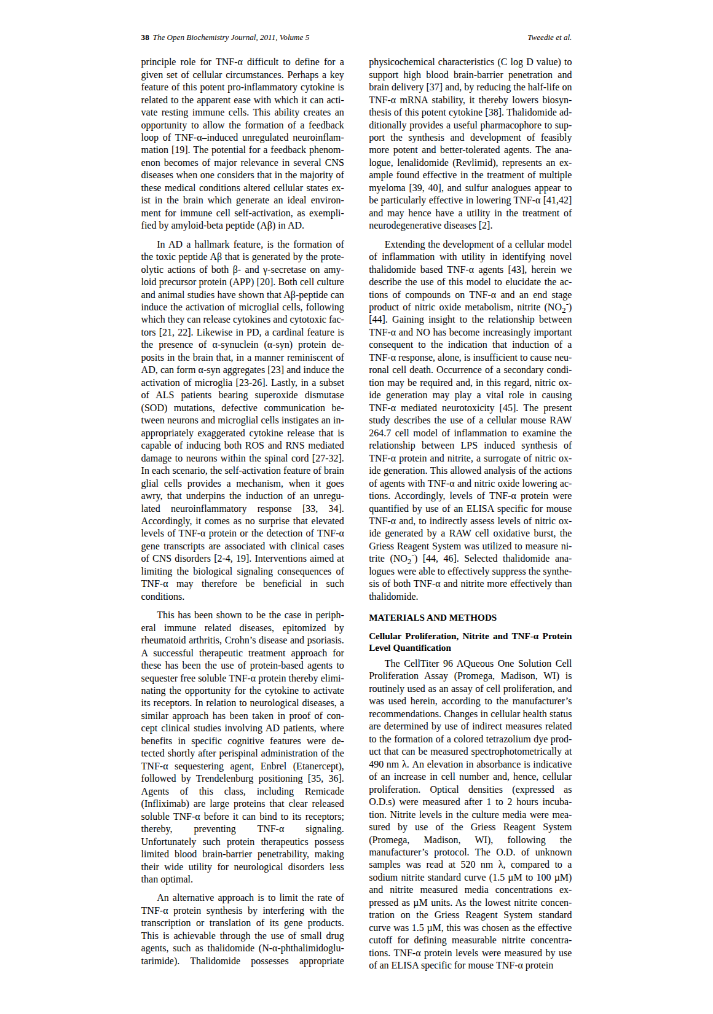38 The Open Biochemistry Journal, 2011, Volume 5
Tweedie et al.
principle role for TNF-α difficult to define for a given set of cellular circumstances. Perhaps a key feature of this potent pro-inflammatory cytokine is related to the apparent ease with which it can activate resting immune cells. This ability creates an opportunity to allow the formation of a feedback loop of TNF-α–induced unregulated neuroinflammation [19]. The potential for a feedback phenomenon becomes of major relevance in several CNS diseases when one considers that in the majority of these medical conditions altered cellular states exist in the brain which generate an ideal environment for immune cell self-activation, as exemplified by amyloid-beta peptide (Aβ) in AD.
In AD a hallmark feature, is the formation of the toxic peptide Aβ that is generated by the proteolytic actions of both β- and γ-secretase on amyloid precursor protein (APP) [20]. Both cell culture and animal studies have shown that Aβ-peptide can induce the activation of microglial cells, following which they can release cytokines and cytotoxic factors [21, 22]. Likewise in PD, a cardinal feature is the presence of α-synuclein (α-syn) protein deposits in the brain that, in a manner reminiscent of AD, can form α-syn aggregates [23] and induce the activation of microglia [23-26]. Lastly, in a subset of ALS patients bearing superoxide dismutase (SOD) mutations, defective communication between neurons and microglial cells instigates an inappropriately exaggerated cytokine release that is capable of inducing both ROS and RNS mediated damage to neurons within the spinal cord [27-32]. In each scenario, the self-activation feature of brain glial cells provides a mechanism, when it goes awry, that underpins the induction of an unregulated neuroinflammatory response [33, 34]. Accordingly, it comes as no surprise that elevated levels of TNF-α protein or the detection of TNF-α gene transcripts are associated with clinical cases of CNS disorders [2-4, 19]. Interventions aimed at limiting the biological signaling consequences of TNF-α may therefore be beneficial in such conditions.
This has been shown to be the case in peripheral immune related diseases, epitomized by rheumatoid arthritis, Crohn’s disease and psoriasis. A successful therapeutic treatment approach for these has been the use of protein-based agents to sequester free soluble TNF-α protein thereby eliminating the opportunity for the cytokine to activate its receptors. In relation to neurological diseases, a similar approach has been taken in proof of concept clinical studies involving AD patients, where benefits in specific cognitive features were detected shortly after perispinal administration of the TNF-α sequestering agent, Enbrel (Etanercept), followed by Trendelenburg positioning [35, 36]. Agents of this class, including Remicade (Infliximab) are large proteins that clear released soluble TNF-α before it can bind to its receptors; thereby, preventing TNF-α signaling. Unfortunately such protein therapeutics possess limited blood brain-barrier penetrability, making their wide utility for neurological disorders less than optimal.
An alternative approach is to limit the rate of TNF-α protein synthesis by interfering with the transcription or translation of its gene products. This is achievable through the use of small drug agents, such as thalidomide (N-α-phthalimidoglutarimide). Thalidomide possesses appropriate physicochemical characteristics (C log D value) to support high blood brain-barrier penetration and brain delivery [37] and, by reducing the half-life on TNF-α mRNA stability, it thereby lowers biosynthesis of this potent cytokine [38]. Thalidomide additionally provides a useful pharmacophore to support the synthesis and development of feasibly more potent and better-tolerated agents. The analogue, lenalidomide (Revlimid), represents an example found effective in the treatment of multiple myeloma [39, 40], and sulfur analogues appear to be particularly effective in lowering TNF-α [41,42] and may hence have a utility in the treatment of neurodegenerative diseases [2].
Extending the development of a cellular model of inflammation with utility in identifying novel thalidomide based TNF-α agents [43], herein we describe the use of this model to elucidate the actions of compounds on TNF-α and an end stage product of nitric oxide metabolism, nitrite (NO2-) [44]. Gaining insight to the relationship between TNF-α and NO has become increasingly important consequent to the indication that induction of a TNF-α response, alone, is insufficient to cause neuronal cell death. Occurrence of a secondary condition may be required and, in this regard, nitric oxide generation may play a vital role in causing TNF-α mediated neurotoxicity [45]. The present study describes the use of a cellular mouse RAW 264.7 cell model of inflammation to examine the relationship between LPS induced synthesis of TNF-α protein and nitrite, a surrogate of nitric oxide generation. This allowed analysis of the actions of agents with TNF-α and nitric oxide lowering actions. Accordingly, levels of TNF-α protein were quantified by use of an ELISA specific for mouse TNF-α and, to indirectly assess levels of nitric oxide generated by a RAW cell oxidative burst, the Griess Reagent System was utilized to measure nitrite (NO2-) [44, 46]. Selected thalidomide analogues were able to effectively suppress the synthesis of both TNF-α and nitrite more effectively than thalidomide.
Materials and Methods
Cellular Proliferation, Nitrite and TNF-α Protein Level Quantification
The CellTiter 96 AQueous One Solution Cell Proliferation Assay (Promega, Madison, WI) is routinely used as an assay of cell proliferation, and was used herein, according to the manufacturer’s recommendations. Changes in cellular health status are determined by use of indirect measures related to the formation of a colored tetrazolium dye product that can be measured spectrophotometrically at 490 nm λ. An elevation in absorbance is indicative of an increase in cell number and, hence, cellular proliferation. Optical densities (expressed as O.D.s) were measured after 1 to 2 hours incubation. Nitrite levels in the culture media were measured by use of the Griess Reagent System (Promega, Madison, WI), following the manufacturer’s protocol. The O.D. of unknown samples was read at 520 nm λ, compared to a sodium nitrite standard curve (1.5 µM to 100 µM) and nitrite measured media concentrations expressed as µM units. As the lowest nitrite concentration on the Griess Reagent System standard curve was 1.5 µM, this was chosen as the effective cutoff for defining measurable nitrite concentrations. TNF-α protein levels were measured by use of an ELISA specific for mouse TNF-α protein